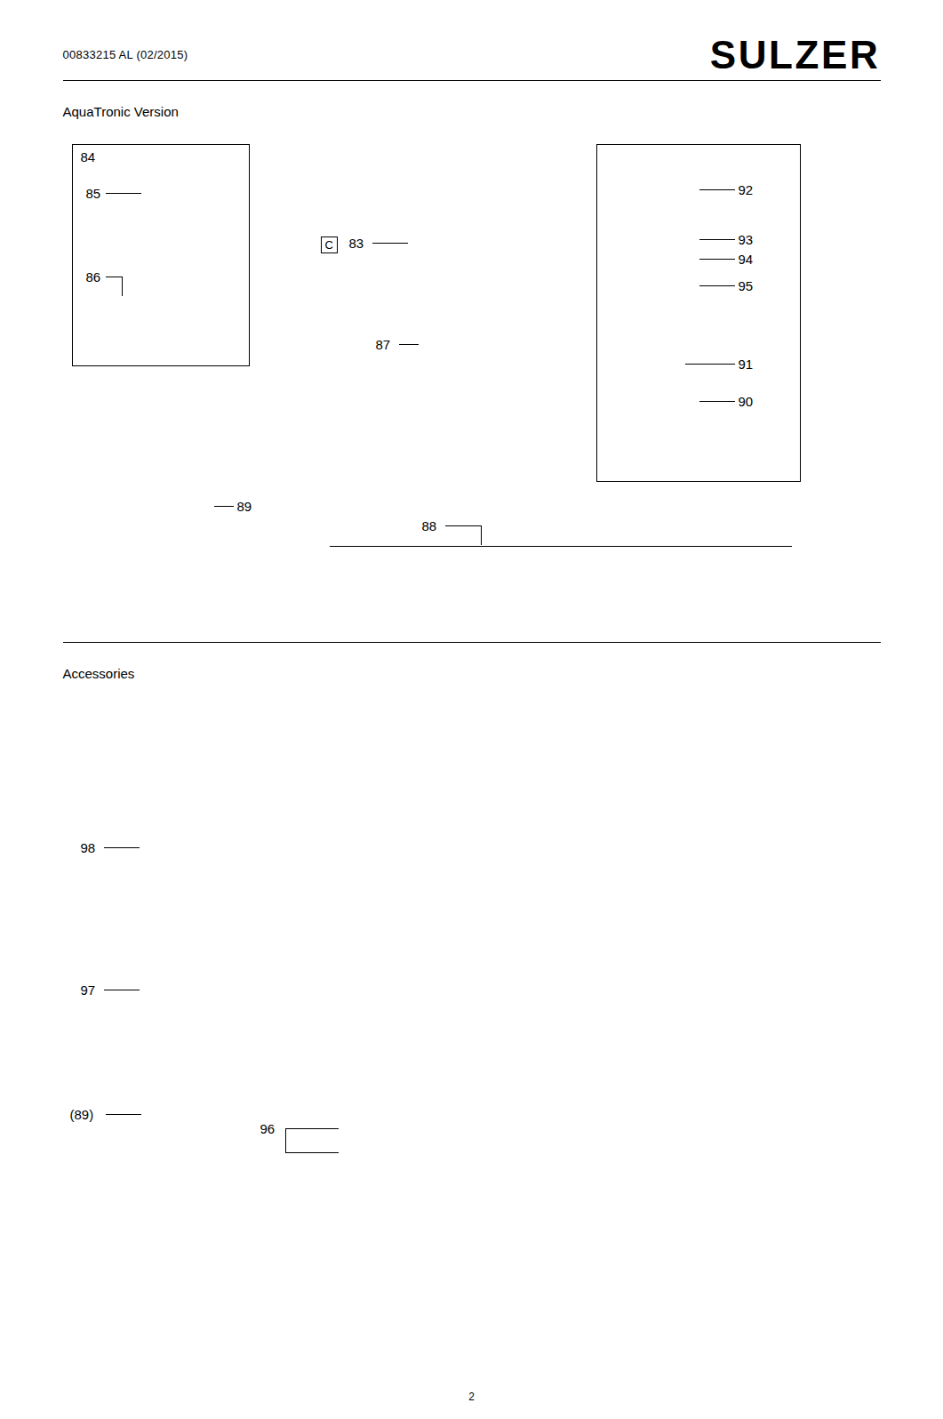00833215 AL (02/2015)
SULZER
AquaTronic Version
84
85
86
C
83
87
92
93
94
95
91
90
89
88
Accessories
98
97
(89)
96
2